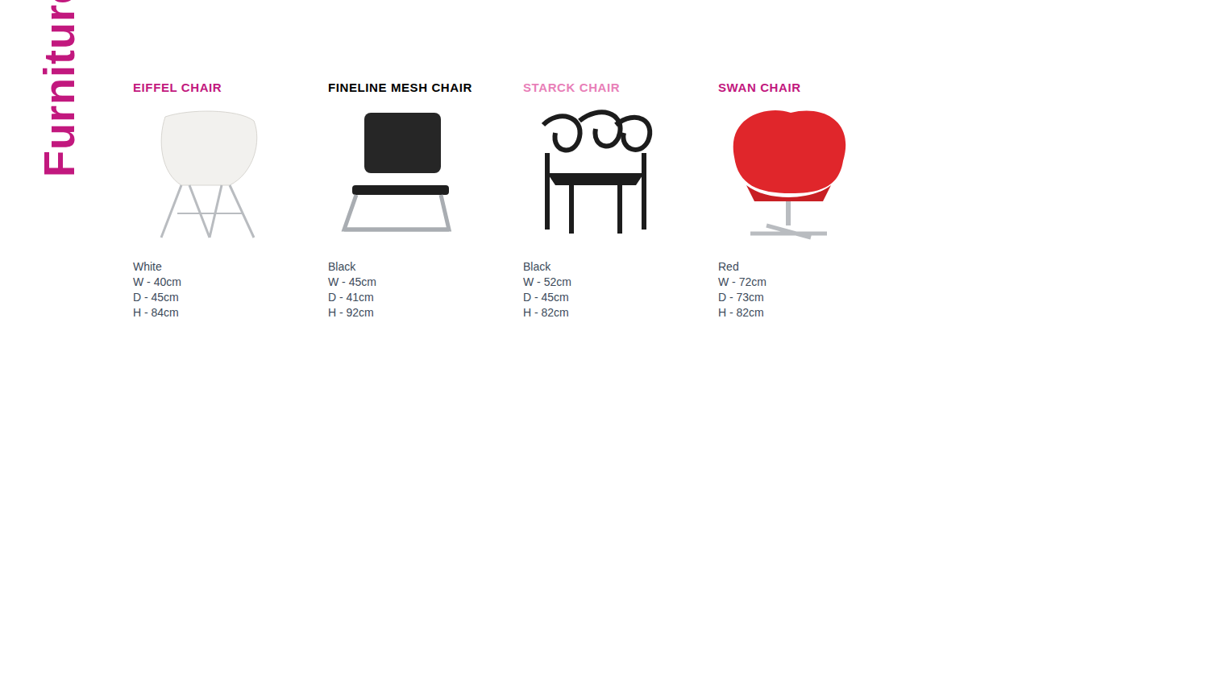Furniture
Eiffel Chair
White
W - 40cm
D - 45cm
H - 84cm
Fineline Mesh Chair
Black
W - 45cm
D - 41cm
H - 92cm
Starck Chair
Black
W - 52cm
D - 45cm
H - 82cm
Swan Chair
Red
W - 72cm
D - 73cm
H - 82cm